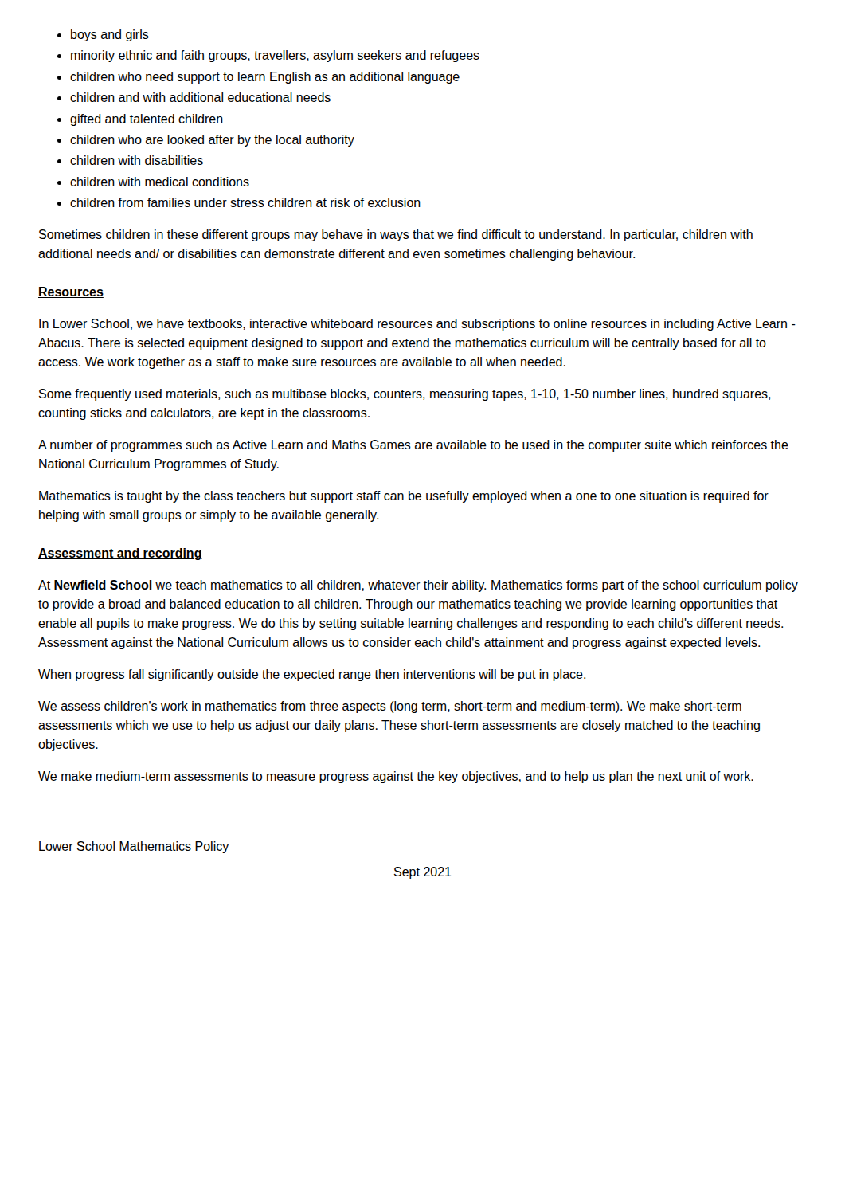boys and girls
minority ethnic and faith groups, travellers, asylum seekers and refugees
children who need support to learn English as an additional language
children and with additional educational needs
gifted and talented children
children who are looked after by the local authority
children with disabilities
children with medical conditions
children from families under stress children at risk of exclusion
Sometimes children in these different groups may behave in ways that we find difficult to understand. In particular, children with additional needs and/ or disabilities can demonstrate different and even sometimes challenging behaviour.
Resources
In Lower School, we have textbooks, interactive whiteboard resources and subscriptions to online resources in including Active Learn - Abacus. There is selected equipment designed to support and extend the mathematics curriculum will be centrally based for all to access. We work together as a staff to make sure resources are available to all when needed.
Some frequently used materials, such as multibase blocks, counters, measuring tapes, 1-10, 1-50 number lines, hundred squares, counting sticks and calculators, are kept in the classrooms.
A number of programmes such as Active Learn and Maths Games are available to be used in the computer suite which reinforces the National Curriculum Programmes of Study.
Mathematics is taught by the class teachers but support staff can be usefully employed when a one to one situation is required for helping with small groups or simply to be available generally.
Assessment and recording
At Newfield School we teach mathematics to all children, whatever their ability. Mathematics forms part of the school curriculum policy to provide a broad and balanced education to all children. Through our mathematics teaching we provide learning opportunities that enable all pupils to make progress. We do this by setting suitable learning challenges and responding to each child's different needs. Assessment against the National Curriculum allows us to consider each child's attainment and progress against expected levels.
When progress fall significantly outside the expected range then interventions will be put in place.
We assess children's work in mathematics from three aspects (long term, short-term and medium-term). We make short-term assessments which we use to help us adjust our daily plans. These short-term assessments are closely matched to the teaching objectives.
We make medium-term assessments to measure progress against the key objectives, and to help us plan the next unit of work.
Lower School Mathematics Policy
Sept 2021